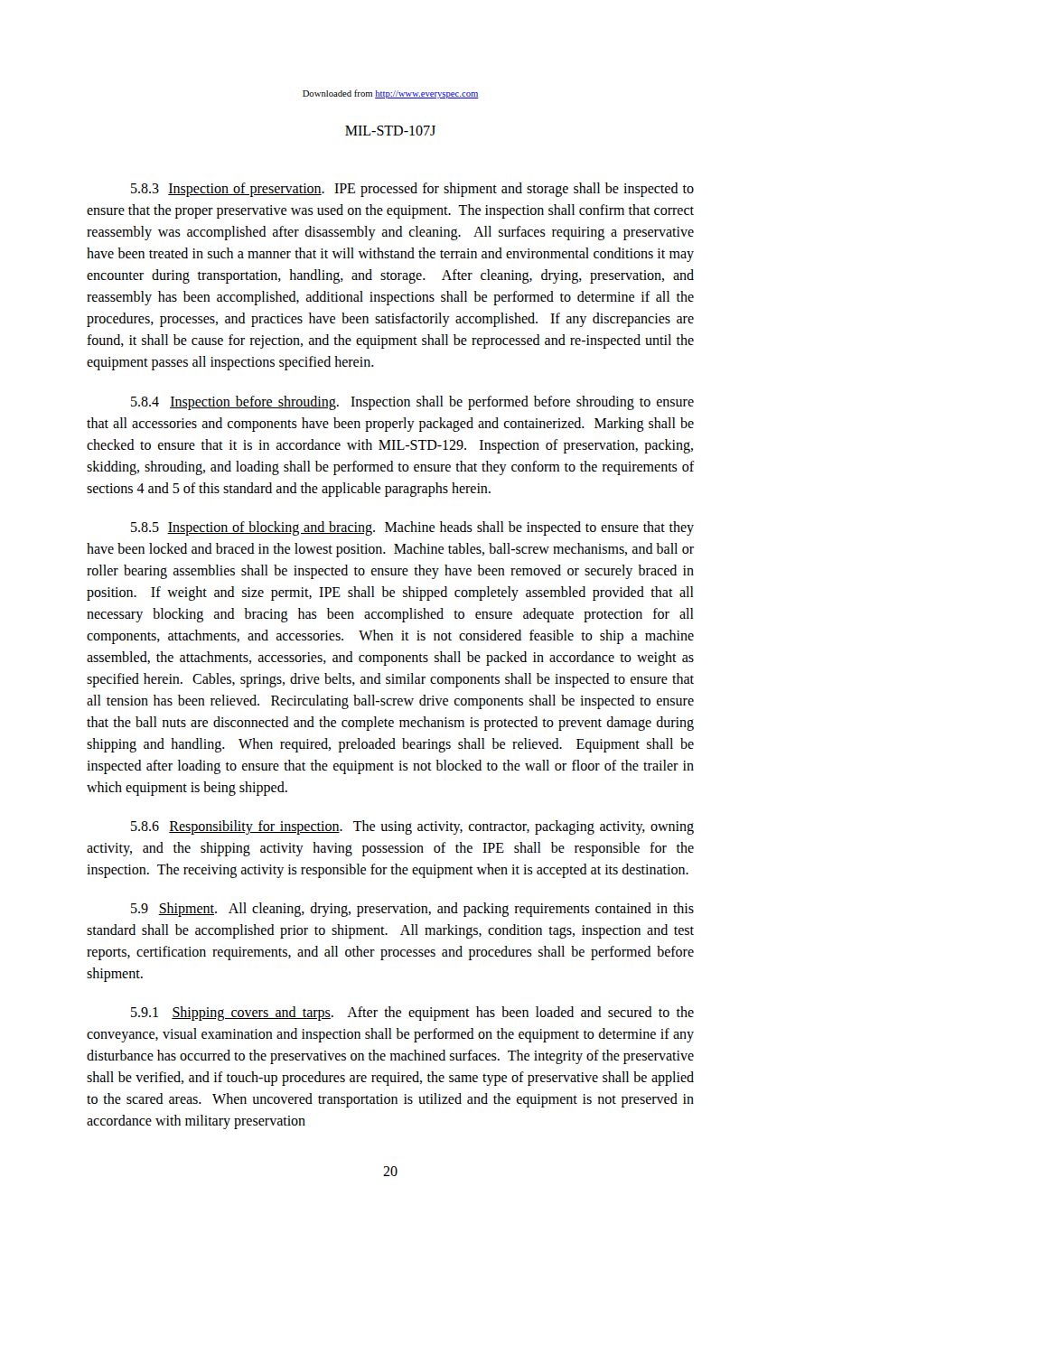Downloaded from http://www.everyspec.com
MIL-STD-107J
5.8.3 Inspection of preservation. IPE processed for shipment and storage shall be inspected to ensure that the proper preservative was used on the equipment. The inspection shall confirm that correct reassembly was accomplished after disassembly and cleaning. All surfaces requiring a preservative have been treated in such a manner that it will withstand the terrain and environmental conditions it may encounter during transportation, handling, and storage. After cleaning, drying, preservation, and reassembly has been accomplished, additional inspections shall be performed to determine if all the procedures, processes, and practices have been satisfactorily accomplished. If any discrepancies are found, it shall be cause for rejection, and the equipment shall be reprocessed and re-inspected until the equipment passes all inspections specified herein.
5.8.4 Inspection before shrouding. Inspection shall be performed before shrouding to ensure that all accessories and components have been properly packaged and containerized. Marking shall be checked to ensure that it is in accordance with MIL-STD-129. Inspection of preservation, packing, skidding, shrouding, and loading shall be performed to ensure that they conform to the requirements of sections 4 and 5 of this standard and the applicable paragraphs herein.
5.8.5 Inspection of blocking and bracing. Machine heads shall be inspected to ensure that they have been locked and braced in the lowest position. Machine tables, ball-screw mechanisms, and ball or roller bearing assemblies shall be inspected to ensure they have been removed or securely braced in position. If weight and size permit, IPE shall be shipped completely assembled provided that all necessary blocking and bracing has been accomplished to ensure adequate protection for all components, attachments, and accessories. When it is not considered feasible to ship a machine assembled, the attachments, accessories, and components shall be packed in accordance to weight as specified herein. Cables, springs, drive belts, and similar components shall be inspected to ensure that all tension has been relieved. Recirculating ball-screw drive components shall be inspected to ensure that the ball nuts are disconnected and the complete mechanism is protected to prevent damage during shipping and handling. When required, preloaded bearings shall be relieved. Equipment shall be inspected after loading to ensure that the equipment is not blocked to the wall or floor of the trailer in which equipment is being shipped.
5.8.6 Responsibility for inspection. The using activity, contractor, packaging activity, owning activity, and the shipping activity having possession of the IPE shall be responsible for the inspection. The receiving activity is responsible for the equipment when it is accepted at its destination.
5.9 Shipment. All cleaning, drying, preservation, and packing requirements contained in this standard shall be accomplished prior to shipment. All markings, condition tags, inspection and test reports, certification requirements, and all other processes and procedures shall be performed before shipment.
5.9.1 Shipping covers and tarps. After the equipment has been loaded and secured to the conveyance, visual examination and inspection shall be performed on the equipment to determine if any disturbance has occurred to the preservatives on the machined surfaces. The integrity of the preservative shall be verified, and if touch-up procedures are required, the same type of preservative shall be applied to the scared areas. When uncovered transportation is utilized and the equipment is not preserved in accordance with military preservation
20